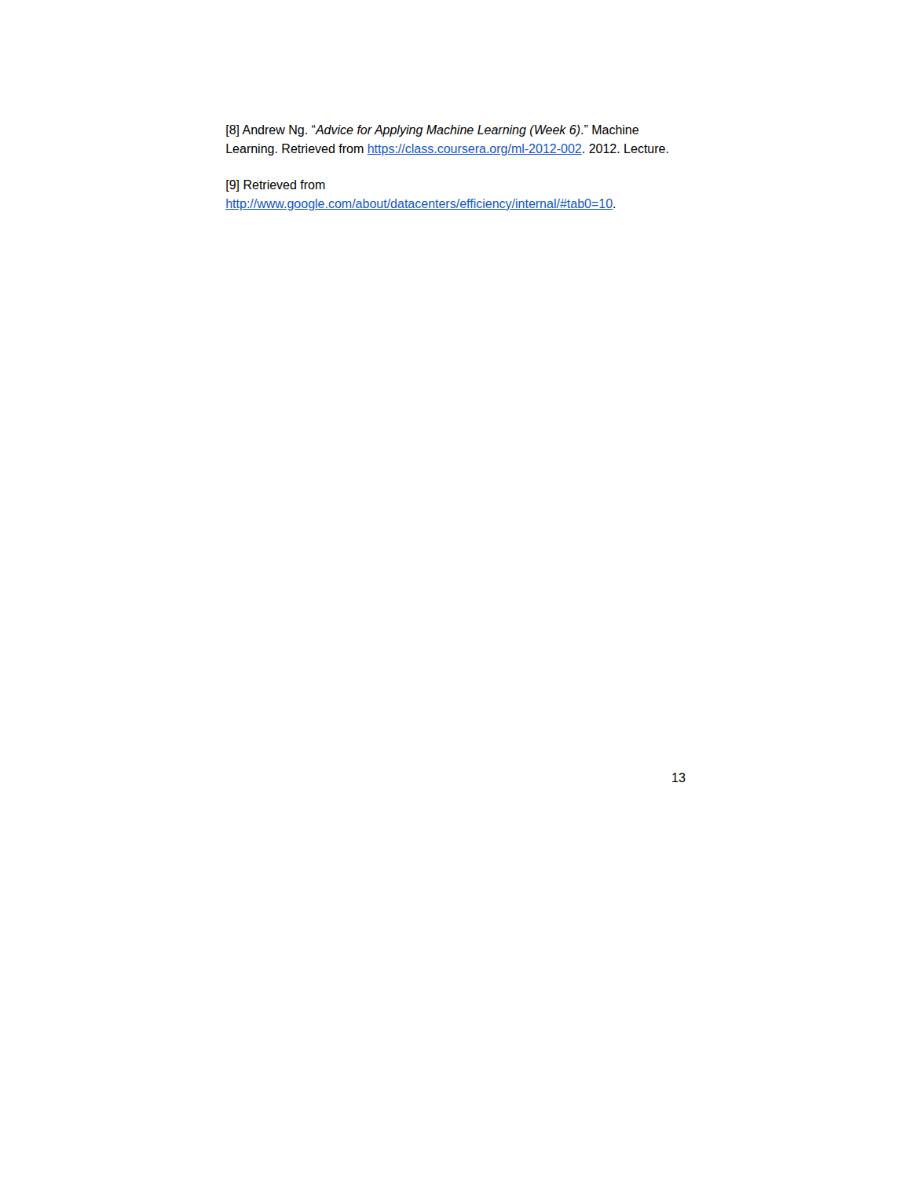[8] Andrew Ng. “Advice for Applying Machine Learning (Week 6).” Machine Learning. Retrieved from https://class.coursera.org/ml-2012-002. 2012. Lecture.
[9] Retrieved from http://www.google.com/about/datacenters/efficiency/internal/#tab0=10.
13